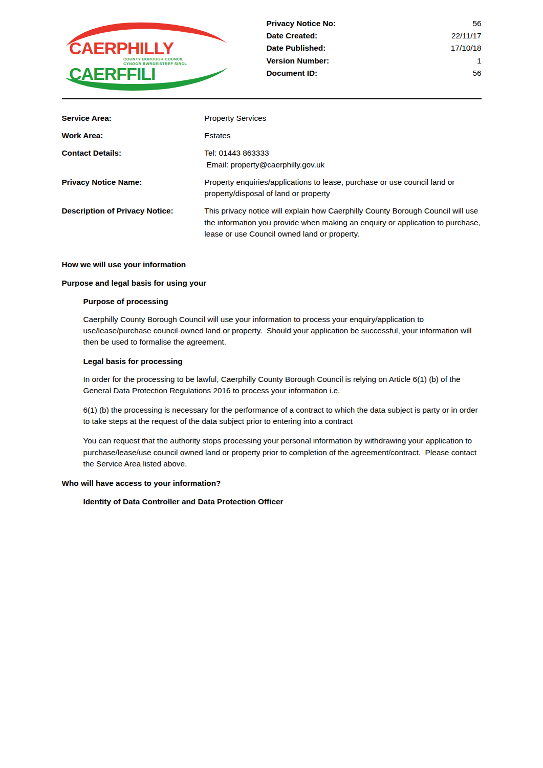Caerphilly County Borough Council logo CAERPHILLY COUNTY BOROUGH COUNCIL CYNGOR BWRDEISTREF SIROL CAERFFILI
| Privacy Notice No: | 56 |
| Date Created: | 22/11/17 |
| Date Published: | 17/10/18 |
| Version Number: | 1 |
| Document ID: | 56 |
| Service Area: | Property Services |
| Work Area: | Estates |
| Contact Details: | Tel: 01443 863333 Email: property@caerphilly.gov.uk |
| Privacy Notice Name: | Property enquiries/applications to lease, purchase or use council land or property/disposal of land or property |
| Description of Privacy Notice: | This privacy notice will explain how Caerphilly County Borough Council will use the information you provide when making an enquiry or application to purchase, lease or use Council owned land or property. |
How we will use your information
Purpose and legal basis for using your
Purpose of processing
Caerphilly County Borough Council will use your information to process your enquiry/application to use/lease/purchase council-owned land or property. Should your application be successful, your information will then be used to formalise the agreement.
Legal basis for processing
In order for the processing to be lawful, Caerphilly County Borough Council is relying on Article 6(1) (b) of the General Data Protection Regulations 2016 to process your information i.e.
6(1) (b) the processing is necessary for the performance of a contract to which the data subject is party or in order to take steps at the request of the data subject prior to entering into a contract
You can request that the authority stops processing your personal information by withdrawing your application to purchase/lease/use council owned land or property prior to completion of the agreement/contract. Please contact the Service Area listed above.
Who will have access to your information?
Identity of Data Controller and Data Protection Officer